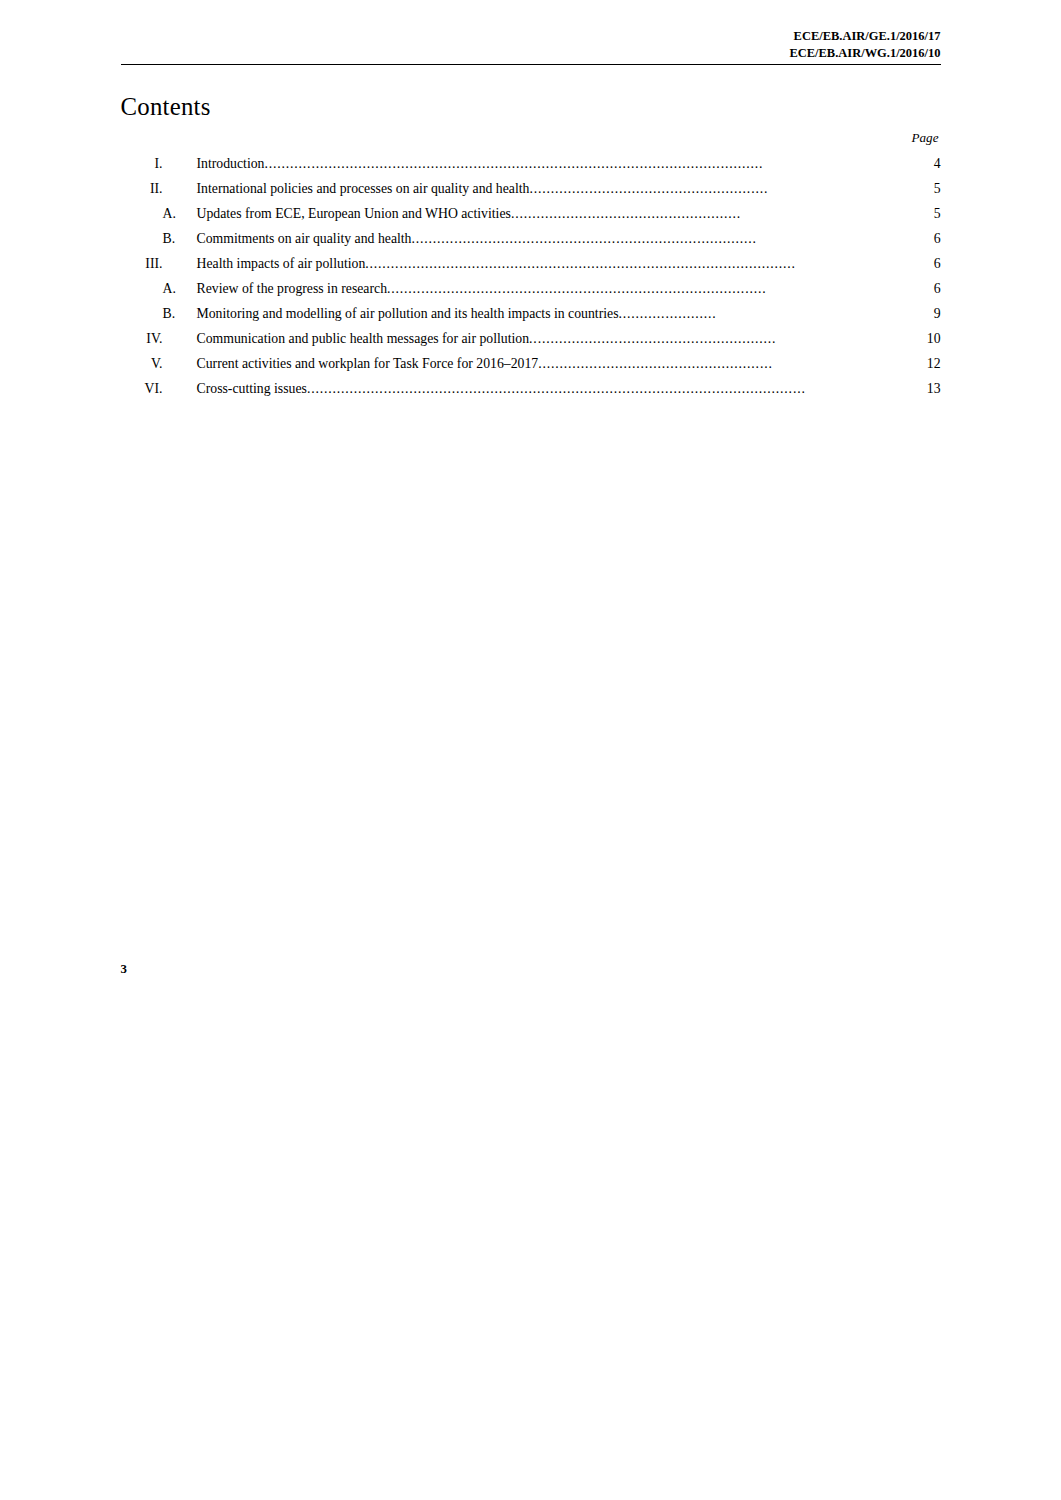ECE/EB.AIR/GE.1/2016/17
ECE/EB.AIR/WG.1/2016/10
Contents
Page
| I. | | Introduction ..................................................................................................................... | 4 |
| II. | | International policies and processes on air quality and health ........................................................ | 5 |
| | A. | Updates from ECE, European Union and WHO activities ...................................................... | 5 |
| | B. | Commitments on air quality and health ................................................................................. | 6 |
| III. | | Health impacts of air pollution ..................................................................................................... | 6 |
| | A. | Review of the progress in research ......................................................................................... | 6 |
| | B. | Monitoring and modelling of air pollution and its health impacts in countries ....................... | 9 |
| IV. | | Communication and public health messages for air pollution .......................................................... | 10 |
| V. | | Current activities and workplan for Task Force for 2016–2017 ....................................................... | 12 |
| VI. | | Cross-cutting issues ..................................................................................................................... | 13 |
3